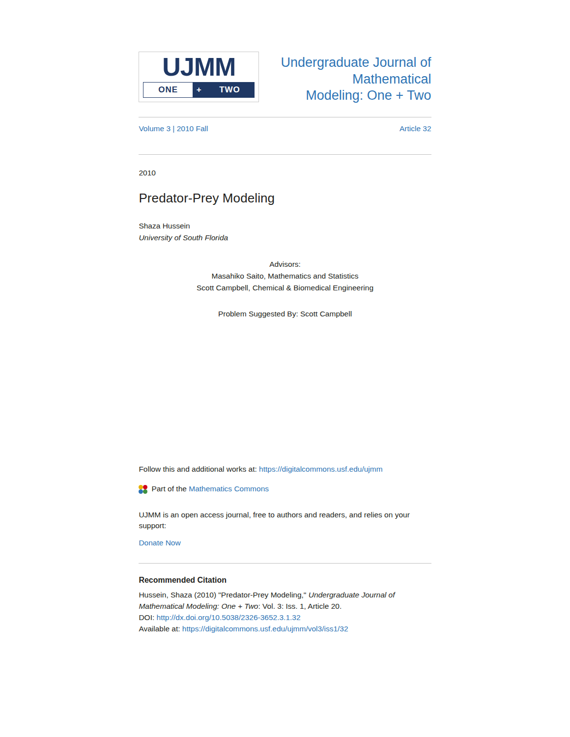UJMM
ONE
+
TWO
Undergraduate Journal of Mathematical Modeling: One + Two
Volume 3 | 2010 Fall
Article 32
2010
Predator-Prey Modeling
Shaza Hussein
University of South Florida
Advisors:
Masahiko Saito, Mathematics and Statistics
Scott Campbell, Chemical & Biomedical Engineering
Problem Suggested By: Scott Campbell
Follow this and additional works at: https://digitalcommons.usf.edu/ujmm
Part of the Mathematics Commons
UJMM is an open access journal, free to authors and readers, and relies on your support:
Donate Now
Recommended Citation
Hussein, Shaza (2010) "Predator-Prey Modeling," Undergraduate Journal of Mathematical Modeling: One + Two: Vol. 3: Iss. 1, Article 20.
DOI: http://dx.doi.org/10.5038/2326-3652.3.1.32
Available at: https://digitalcommons.usf.edu/ujmm/vol3/iss1/32